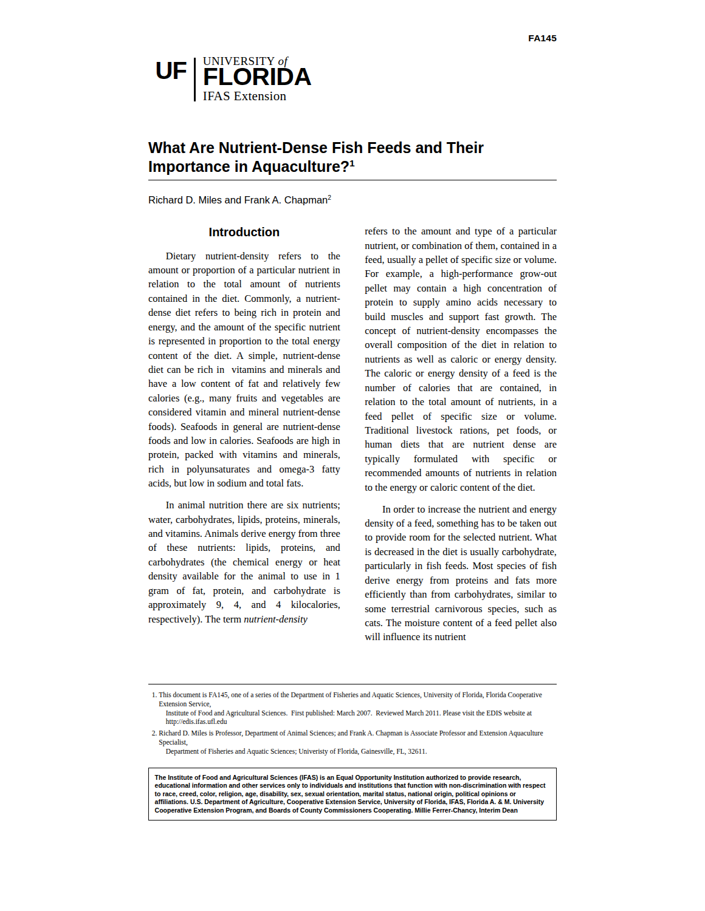FA145
UF
UNIVERSITY of
FLORIDA
IFAS Extension
What Are Nutrient-Dense Fish Feeds and Their Importance in Aquaculture?1
Richard D. Miles and Frank A. Chapman2
Introduction
Dietary nutrient-density refers to the amount or proportion of a particular nutrient in relation to the total amount of nutrients contained in the diet. Commonly, a nutrient-dense diet refers to being rich in protein and energy, and the amount of the specific nutrient is represented in proportion to the total energy content of the diet. A simple, nutrient-dense diet can be rich in vitamins and minerals and have a low content of fat and relatively few calories (e.g., many fruits and vegetables are considered vitamin and mineral nutrient-dense foods). Seafoods in general are nutrient-dense foods and low in calories. Seafoods are high in protein, packed with vitamins and minerals, rich in polyunsaturates and omega-3 fatty acids, but low in sodium and total fats.
In animal nutrition there are six nutrients; water, carbohydrates, lipids, proteins, minerals, and vitamins. Animals derive energy from three of these nutrients: lipids, proteins, and carbohydrates (the chemical energy or heat density available for the animal to use in 1 gram of fat, protein, and carbohydrate is approximately 9, 4, and 4 kilocalories, respectively). The term nutrient-density
refers to the amount and type of a particular nutrient, or combination of them, contained in a feed, usually a pellet of specific size or volume. For example, a high-performance grow-out pellet may contain a high concentration of protein to supply amino acids necessary to build muscles and support fast growth. The concept of nutrient-density encompasses the overall composition of the diet in relation to nutrients as well as caloric or energy density. The caloric or energy density of a feed is the number of calories that are contained, in relation to the total amount of nutrients, in a feed pellet of specific size or volume. Traditional livestock rations, pet foods, or human diets that are nutrient dense are typically formulated with specific or recommended amounts of nutrients in relation to the energy or caloric content of the diet.
In order to increase the nutrient and energy density of a feed, something has to be taken out to provide room for the selected nutrient. What is decreased in the diet is usually carbohydrate, particularly in fish feeds. Most species of fish derive energy from proteins and fats more efficiently than from carbohydrates, similar to some terrestrial carnivorous species, such as cats. The moisture content of a feed pellet also will influence its nutrient
This document is FA145, one of a series of the Department of Fisheries and Aquatic Sciences, University of Florida, Florida Cooperative Extension Service, Institute of Food and Agricultural Sciences. First published: March 2007. Reviewed March 2011. Please visit the EDIS website at http://edis.ifas.ufl.edu
Richard D. Miles is Professor, Department of Animal Sciences; and Frank A. Chapman is Associate Professor and Extension Aquaculture Specialist, Department of Fisheries and Aquatic Sciences; Univeristy of Florida, Gainesville, FL, 32611.
The Institute of Food and Agricultural Sciences (IFAS) is an Equal Opportunity Institution authorized to provide research, educational information and other services only to individuals and institutions that function with non-discrimination with respect to race, creed, color, religion, age, disability, sex, sexual orientation, marital status, national origin, political opinions or affiliations. U.S. Department of Agriculture, Cooperative Extension Service, University of Florida, IFAS, Florida A. & M. University Cooperative Extension Program, and Boards of County Commissioners Cooperating. Millie Ferrer-Chancy, Interim Dean